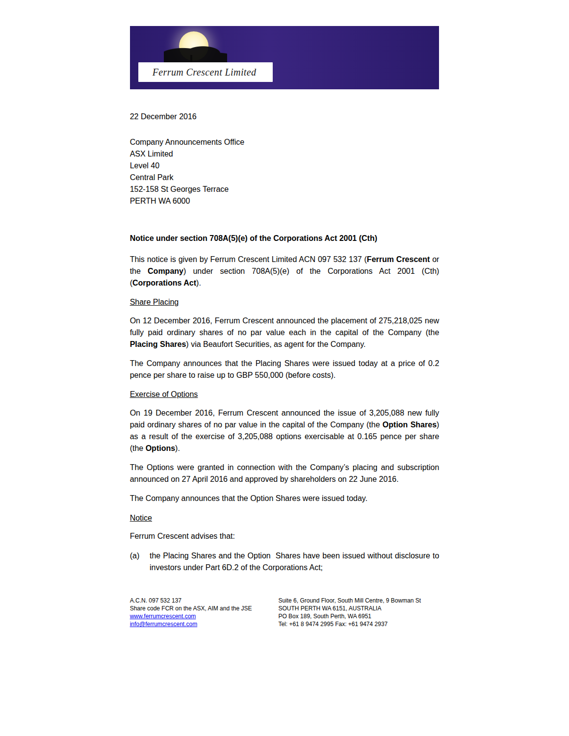Ferrum Crescent Limited
22 December 2016
Company Announcements Office
ASX Limited
Level 40
Central Park
152-158 St Georges Terrace
PERTH WA 6000
Notice under section 708A(5)(e) of the Corporations Act 2001 (Cth)
This notice is given by Ferrum Crescent Limited ACN 097 532 137 (Ferrum Crescent or the Company) under section 708A(5)(e) of the Corporations Act 2001 (Cth) (Corporations Act).
Share Placing
On 12 December 2016, Ferrum Crescent announced the placement of 275,218,025 new fully paid ordinary shares of no par value each in the capital of the Company (the Placing Shares) via Beaufort Securities, as agent for the Company.
The Company announces that the Placing Shares were issued today at a price of 0.2 pence per share to raise up to GBP 550,000 (before costs).
Exercise of Options
On 19 December 2016, Ferrum Crescent announced the issue of 3,205,088 new fully paid ordinary shares of no par value in the capital of the Company (the Option Shares) as a result of the exercise of 3,205,088 options exercisable at 0.165 pence per share (the Options).
The Options were granted in connection with the Company’s placing and subscription announced on 27 April 2016 and approved by shareholders on 22 June 2016.
The Company announces that the Option Shares were issued today.
Notice
Ferrum Crescent advises that:
the Placing Shares and the Option Shares have been issued without disclosure to investors under Part 6D.2 of the Corporations Act;
| A.C.N. 097 532 137 Share code FCR on the ASX, AIM and the JSE www.ferrumcrescent.com info@ferrumcrescent.com | Suite 6, Ground Floor, South Mill Centre, 9 Bowman St SOUTH PERTH WA 6151, AUSTRALIA PO Box 189, South Perth, WA 6951 Tel: +61 8 9474 2995 Fax: +61 9474 2937 |